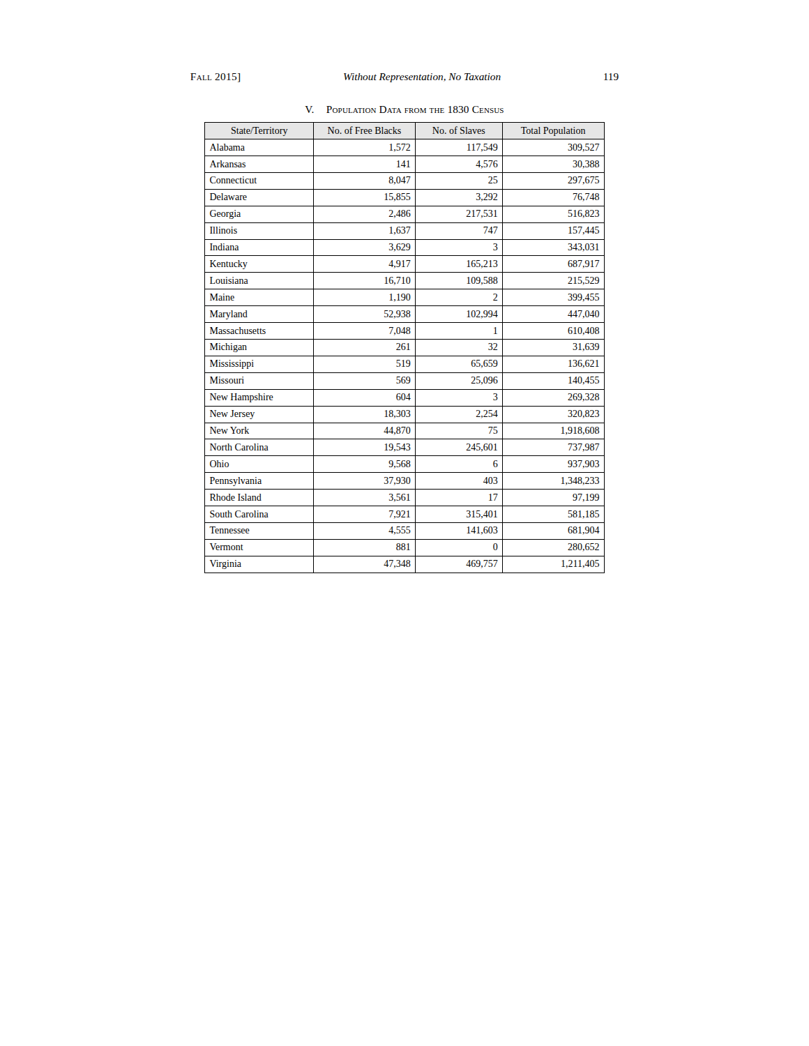Fall 2015]
Without Representation, No Taxation
119
V. Population Data from the 1830 Census
| State/Territory | No. of Free Blacks | No. of Slaves | Total Population |
| --- | --- | --- | --- |
| Alabama | 1,572 | 117,549 | 309,527 |
| Arkansas | 141 | 4,576 | 30,388 |
| Connecticut | 8,047 | 25 | 297,675 |
| Delaware | 15,855 | 3,292 | 76,748 |
| Georgia | 2,486 | 217,531 | 516,823 |
| Illinois | 1,637 | 747 | 157,445 |
| Indiana | 3,629 | 3 | 343,031 |
| Kentucky | 4,917 | 165,213 | 687,917 |
| Louisiana | 16,710 | 109,588 | 215,529 |
| Maine | 1,190 | 2 | 399,455 |
| Maryland | 52,938 | 102,994 | 447,040 |
| Massachusetts | 7,048 | 1 | 610,408 |
| Michigan | 261 | 32 | 31,639 |
| Mississippi | 519 | 65,659 | 136,621 |
| Missouri | 569 | 25,096 | 140,455 |
| New Hampshire | 604 | 3 | 269,328 |
| New Jersey | 18,303 | 2,254 | 320,823 |
| New York | 44,870 | 75 | 1,918,608 |
| North Carolina | 19,543 | 245,601 | 737,987 |
| Ohio | 9,568 | 6 | 937,903 |
| Pennsylvania | 37,930 | 403 | 1,348,233 |
| Rhode Island | 3,561 | 17 | 97,199 |
| South Carolina | 7,921 | 315,401 | 581,185 |
| Tennessee | 4,555 | 141,603 | 681,904 |
| Vermont | 881 | 0 | 280,652 |
| Virginia | 47,348 | 469,757 | 1,211,405 |